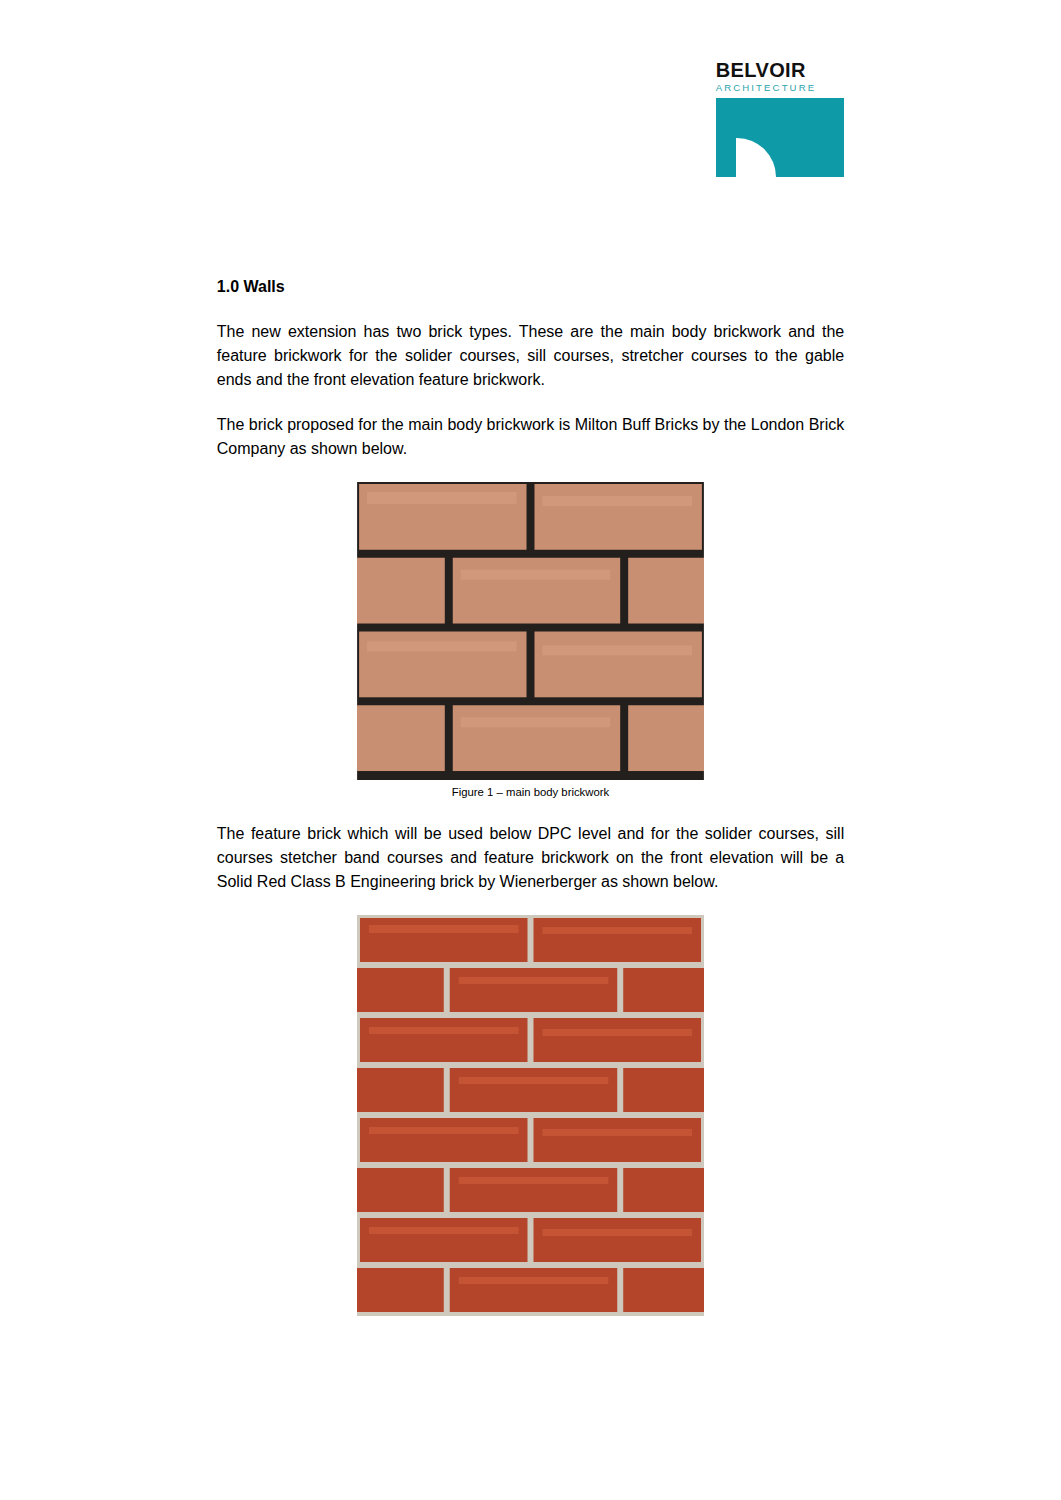BELVOIR
Architecture
1.0 Walls
The new extension has two brick types. These are the main body brickwork and the feature brickwork for the solider courses, sill courses, stretcher courses to the gable ends and the front elevation feature brickwork.
The brick proposed for the main body brickwork is Milton Buff Bricks by the London Brick Company as shown below.
Figure 1 – main body brickwork
The feature brick which will be used below DPC level and for the solider courses, sill courses stetcher band courses and feature brickwork on the front elevation will be a Solid Red Class B Engineering brick by Wienerberger as shown below.